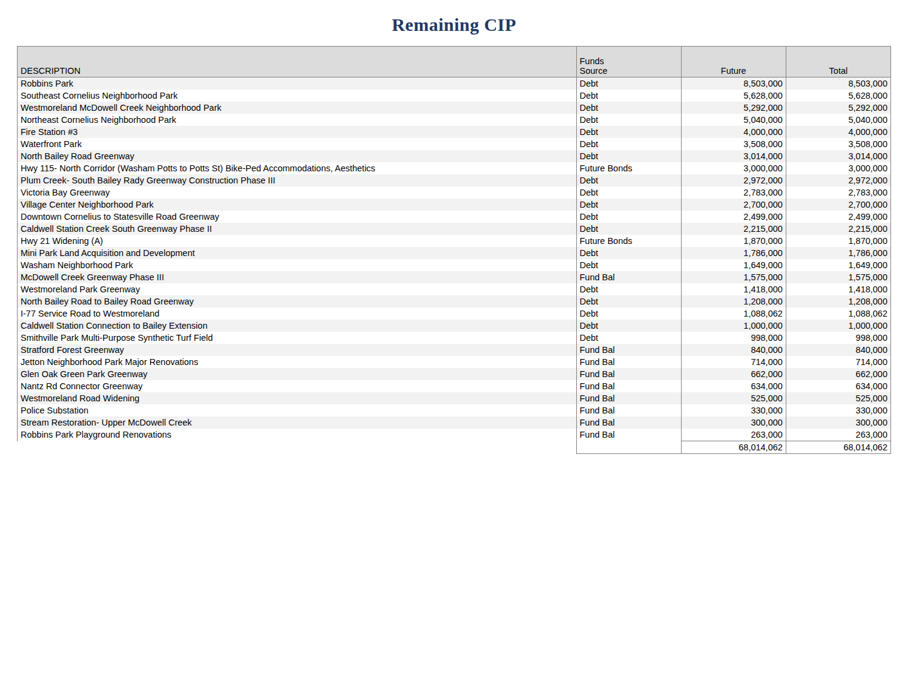Remaining CIP
| DESCRIPTION | Funds Source | Future | Total |
| --- | --- | --- | --- |
| Robbins Park | Debt | 8,503,000 | 8,503,000 |
| Southeast Cornelius Neighborhood Park | Debt | 5,628,000 | 5,628,000 |
| Westmoreland McDowell Creek Neighborhood Park | Debt | 5,292,000 | 5,292,000 |
| Northeast Cornelius Neighborhood Park | Debt | 5,040,000 | 5,040,000 |
| Fire Station #3 | Debt | 4,000,000 | 4,000,000 |
| Waterfront Park | Debt | 3,508,000 | 3,508,000 |
| North Bailey Road Greenway | Debt | 3,014,000 | 3,014,000 |
| Hwy 115- North Corridor (Washam Potts to Potts St) Bike-Ped Accommodations, Aesthetics | Future Bonds | 3,000,000 | 3,000,000 |
| Plum Creek- South Bailey Rady Greenway Construction Phase III | Debt | 2,972,000 | 2,972,000 |
| Victoria Bay Greenway | Debt | 2,783,000 | 2,783,000 |
| Village Center Neighborhood Park | Debt | 2,700,000 | 2,700,000 |
| Downtown Cornelius to Statesville Road Greenway | Debt | 2,499,000 | 2,499,000 |
| Caldwell Station Creek South Greenway Phase II | Debt | 2,215,000 | 2,215,000 |
| Hwy 21 Widening (A) | Future Bonds | 1,870,000 | 1,870,000 |
| Mini Park Land Acquisition and Development | Debt | 1,786,000 | 1,786,000 |
| Washam Neighborhood Park | Debt | 1,649,000 | 1,649,000 |
| McDowell Creek Greenway Phase III | Fund Bal | 1,575,000 | 1,575,000 |
| Westmoreland Park Greenway | Debt | 1,418,000 | 1,418,000 |
| North Bailey Road to Bailey Road Greenway | Debt | 1,208,000 | 1,208,000 |
| I-77 Service Road to Westmoreland | Debt | 1,088,062 | 1,088,062 |
| Caldwell Station Connection to Bailey Extension | Debt | 1,000,000 | 1,000,000 |
| Smithville Park Multi-Purpose Synthetic Turf Field | Debt | 998,000 | 998,000 |
| Stratford Forest Greenway | Fund Bal | 840,000 | 840,000 |
| Jetton Neighborhood Park Major Renovations | Fund Bal | 714,000 | 714,000 |
| Glen Oak Green Park Greenway | Fund Bal | 662,000 | 662,000 |
| Nantz Rd Connector Greenway | Fund Bal | 634,000 | 634,000 |
| Westmoreland Road Widening | Fund Bal | 525,000 | 525,000 |
| Police Substation | Fund Bal | 330,000 | 330,000 |
| Stream Restoration- Upper McDowell Creek | Fund Bal | 300,000 | 300,000 |
| Robbins Park Playground Renovations | Fund Bal | 263,000 | 263,000 |
| | | 68,014,062 | 68,014,062 |